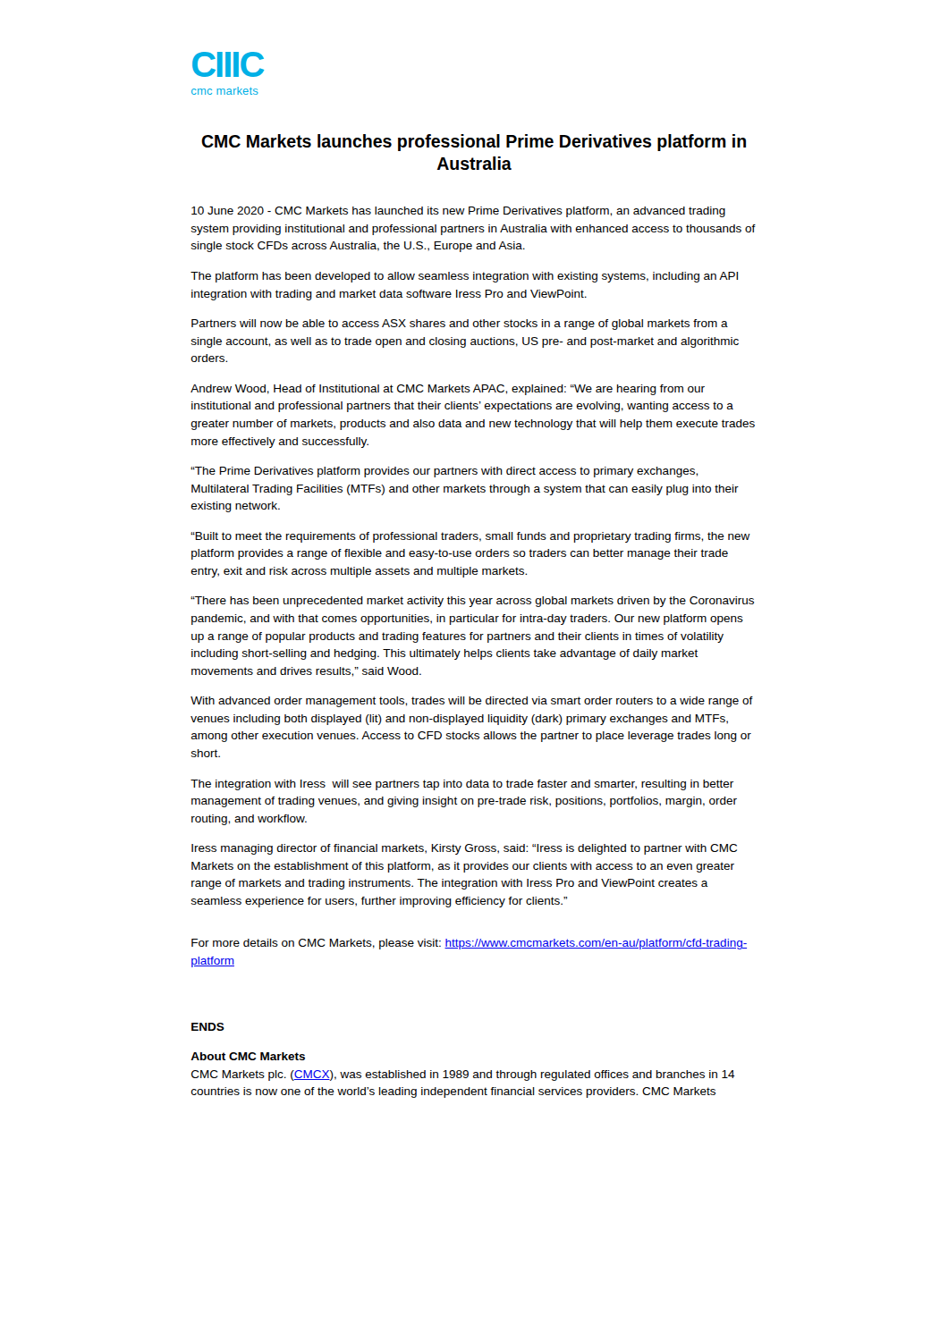CIIIC
cmc markets
CMC Markets launches professional Prime Derivatives platform in
Australia
10 June 2020 - CMC Markets has launched its new Prime Derivatives platform, an advanced trading system providing institutional and professional partners in Australia with enhanced access to thousands of single stock CFDs across Australia, the U.S., Europe and Asia.
The platform has been developed to allow seamless integration with existing systems, including an API integration with trading and market data software Iress Pro and ViewPoint.
Partners will now be able to access ASX shares and other stocks in a range of global markets from a single account, as well as to trade open and closing auctions, US pre- and post-market and algorithmic orders.
Andrew Wood, Head of Institutional at CMC Markets APAC, explained: “We are hearing from our institutional and professional partners that their clients’ expectations are evolving, wanting access to a greater number of markets, products and also data and new technology that will help them execute trades more effectively and successfully.
“The Prime Derivatives platform provides our partners with direct access to primary exchanges, Multilateral Trading Facilities (MTFs) and other markets through a system that can easily plug into their existing network.
“Built to meet the requirements of professional traders, small funds and proprietary trading firms, the new platform provides a range of flexible and easy-to-use orders so traders can better manage their trade entry, exit and risk across multiple assets and multiple markets.
“There has been unprecedented market activity this year across global markets driven by the Coronavirus pandemic, and with that comes opportunities, in particular for intra-day traders. Our new platform opens up a range of popular products and trading features for partners and their clients in times of volatility including short-selling and hedging. This ultimately helps clients take advantage of daily market movements and drives results,” said Wood.
With advanced order management tools, trades will be directed via smart order routers to a wide range of venues including both displayed (lit) and non-displayed liquidity (dark) primary exchanges and MTFs, among other execution venues. Access to CFD stocks allows the partner to place leverage trades long or short.
The integration with Iress will see partners tap into data to trade faster and smarter, resulting in better management of trading venues, and giving insight on pre-trade risk, positions, portfolios, margin, order routing, and workflow.
Iress managing director of financial markets, Kirsty Gross, said: “Iress is delighted to partner with CMC Markets on the establishment of this platform, as it provides our clients with access to an even greater range of markets and trading instruments. The integration with Iress Pro and ViewPoint creates a seamless experience for users, further improving efficiency for clients.”
For more details on CMC Markets, please visit: https://www.cmcmarkets.com/en-au/platform/cfd-trading-platform
ENDS
About CMC Markets
CMC Markets plc. (CMCX), was established in 1989 and through regulated offices and branches in 14 countries is now one of the world’s leading independent financial services providers. CMC Markets